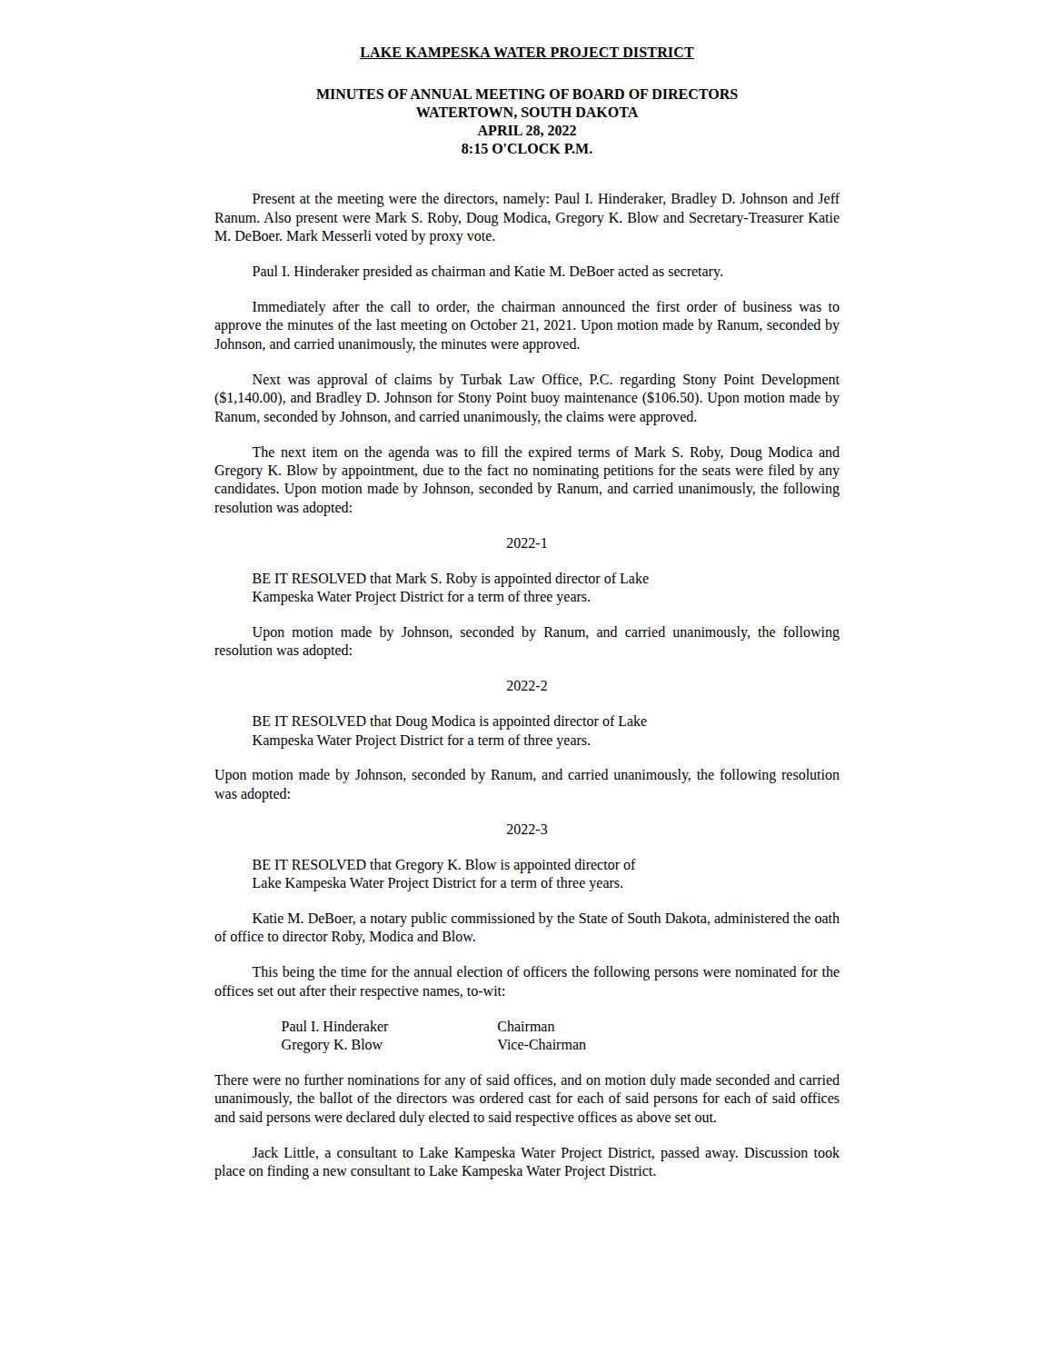LAKE KAMPESKA WATER PROJECT DISTRICT
MINUTES OF ANNUAL MEETING OF BOARD OF DIRECTORS
WATERTOWN, SOUTH DAKOTA
APRIL 28, 2022
8:15 O'CLOCK P.M.
Present at the meeting were the directors, namely: Paul I. Hinderaker, Bradley D. Johnson and Jeff Ranum. Also present were Mark S. Roby, Doug Modica, Gregory K. Blow and Secretary-Treasurer Katie M. DeBoer. Mark Messerli voted by proxy vote.
Paul I. Hinderaker presided as chairman and Katie M. DeBoer acted as secretary.
Immediately after the call to order, the chairman announced the first order of business was to approve the minutes of the last meeting on October 21, 2021. Upon motion made by Ranum, seconded by Johnson, and carried unanimously, the minutes were approved.
Next was approval of claims by Turbak Law Office, P.C. regarding Stony Point Development ($1,140.00), and Bradley D. Johnson for Stony Point buoy maintenance ($106.50). Upon motion made by Ranum, seconded by Johnson, and carried unanimously, the claims were approved.
The next item on the agenda was to fill the expired terms of Mark S. Roby, Doug Modica and Gregory K. Blow by appointment, due to the fact no nominating petitions for the seats were filed by any candidates. Upon motion made by Johnson, seconded by Ranum, and carried unanimously, the following resolution was adopted:
2022-1
BE IT RESOLVED that Mark S. Roby is appointed director of Lake
Kampeska Water Project District for a term of three years.
Upon motion made by Johnson, seconded by Ranum, and carried unanimously, the following resolution was adopted:
2022-2
BE IT RESOLVED that Doug Modica is appointed director of Lake
Kampeska Water Project District for a term of three years.
Upon motion made by Johnson, seconded by Ranum, and carried unanimously, the following resolution was adopted:
2022-3
BE IT RESOLVED that Gregory K. Blow is appointed director of
Lake Kampeska Water Project District for a term of three years.
Katie M. DeBoer, a notary public commissioned by the State of South Dakota, administered the oath of office to director Roby, Modica and Blow.
This being the time for the annual election of officers the following persons were nominated for the offices set out after their respective names, to-wit:
| Paul I. Hinderaker | Chairman |
| Gregory K. Blow | Vice-Chairman |
There were no further nominations for any of said offices, and on motion duly made seconded and carried unanimously, the ballot of the directors was ordered cast for each of said persons for each of said offices and said persons were declared duly elected to said respective offices as above set out.
Jack Little, a consultant to Lake Kampeska Water Project District, passed away. Discussion took place on finding a new consultant to Lake Kampeska Water Project District.